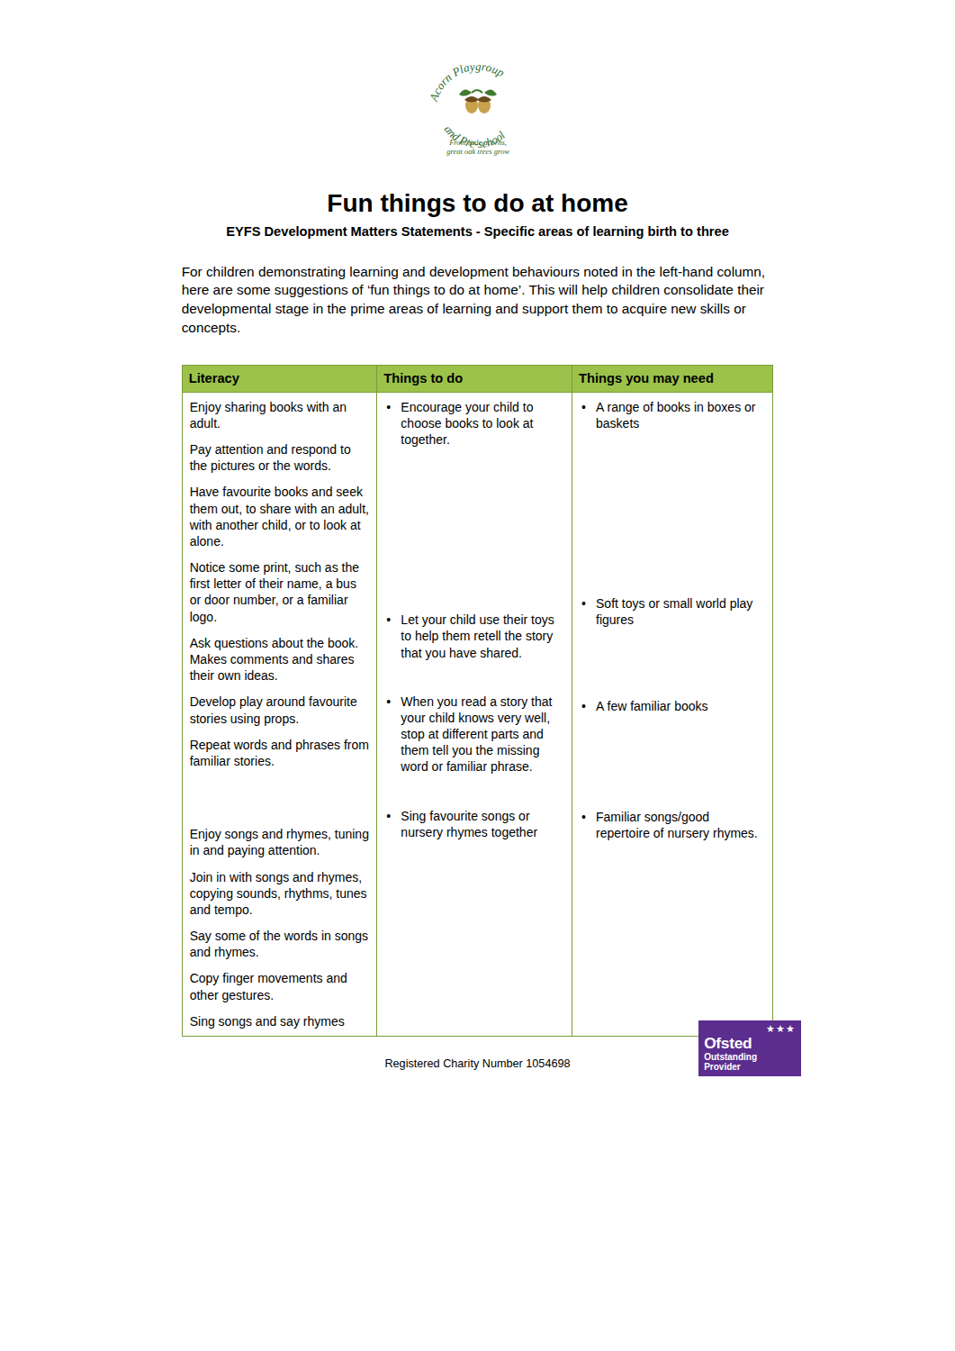Acorn Playgroup and Pre-school From little acorns, great oak trees grow
Fun things to do at home
EYFS Development Matters Statements - Specific areas of learning birth to three
For children demonstrating learning and development behaviours noted in the left-hand column, here are some suggestions of ‘fun things to do at home’. This will help children consolidate their developmental stage in the prime areas of learning and support them to acquire new skills or concepts.
| Literacy | Things to do | Things you may need |
| --- | --- | --- |
| Enjoy sharing books with an adult. Pay attention and respond to the pictures or the words. Have favourite books and seek them out, to share with an adult, with another child, or to look at alone. Notice some print, such as the first letter of their name, a bus or door number, or a familiar logo. Ask questions about the book. Makes comments and shares their own ideas. Develop play around favourite stories using props. Repeat words and phrases from familiar stories. Enjoy songs and rhymes, tuning in and paying attention. Join in with songs and rhymes, copying sounds, rhythms, tunes and tempo. Say some of the words in songs and rhymes. Copy finger movements and other gestures. Sing songs and say rhymes | Encourage your child to choose books to look at together. Let your child use their toys to help them retell the story that you have shared. When you read a story that your child knows very well, stop at different parts and them tell you the missing word or familiar phrase. Sing favourite songs or nursery rhymes together | A range of books in boxes or baskets Soft toys or small world play figures A few familiar books Familiar songs/good repertoire of nursery rhymes. |
Registered Charity Number 1054698
★★★
Ofsted
Outstanding
Provider